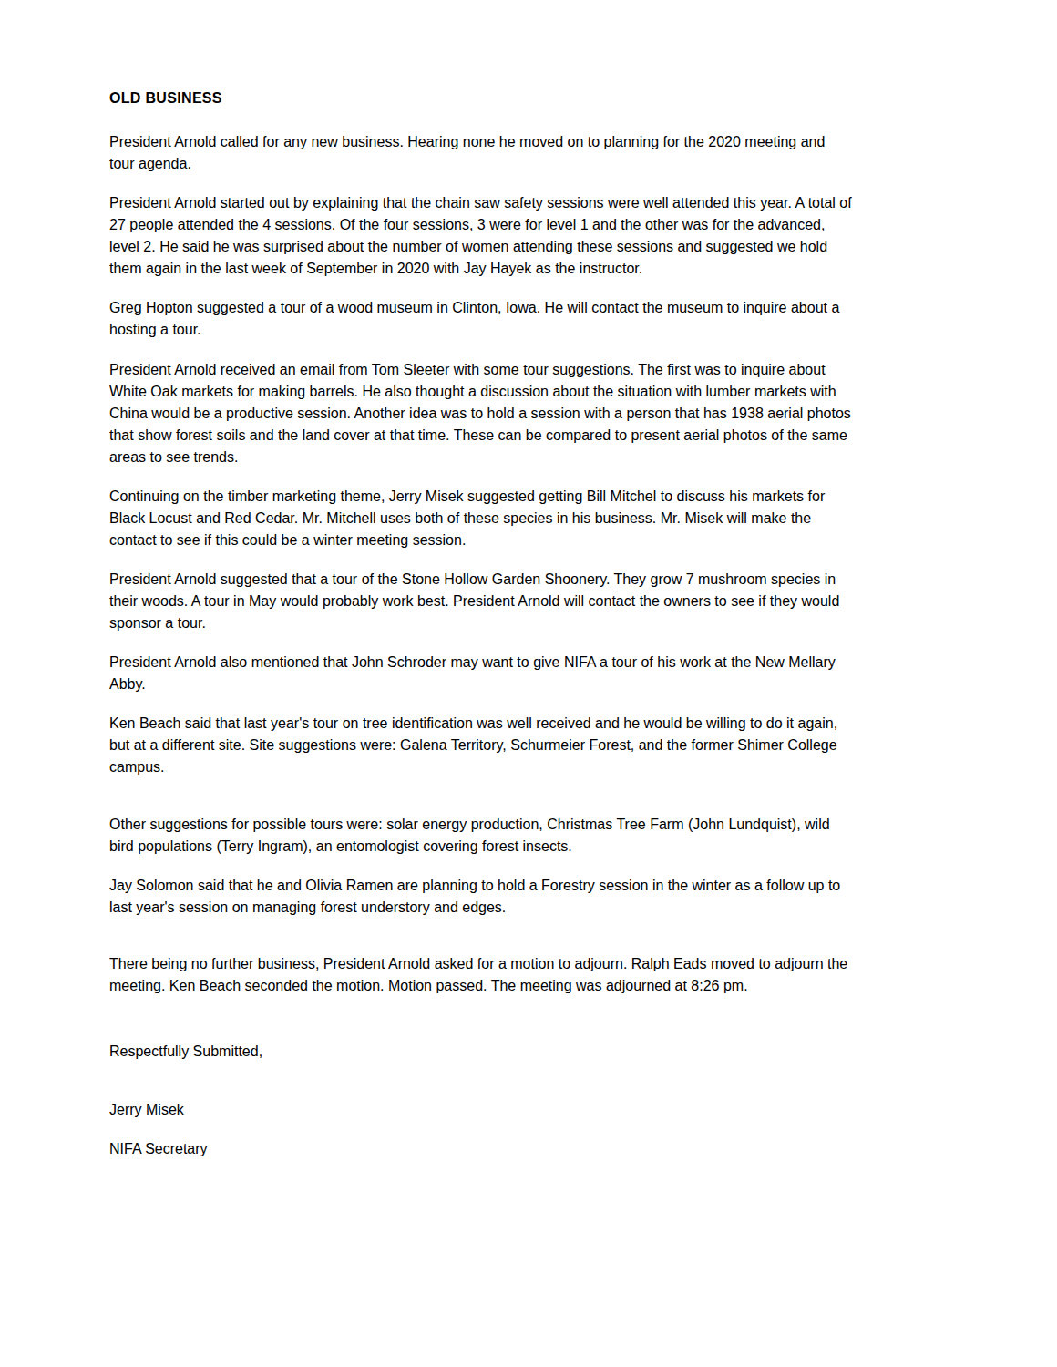OLD BUSINESS
President Arnold called for any new business. Hearing none he moved on to planning for the 2020 meeting and tour agenda.
President Arnold started out by explaining that the chain saw safety sessions were well attended this year. A total of 27 people attended the 4 sessions. Of the four sessions, 3 were for level 1 and the other was for the advanced, level 2. He said he was surprised about the number of women attending these sessions and suggested we hold them again in the last week of September in 2020 with Jay Hayek as the instructor.
Greg Hopton suggested a tour of a wood museum in Clinton, Iowa. He will contact the museum to inquire about a hosting a tour.
President Arnold received an email from Tom Sleeter with some tour suggestions. The first was to inquire about White Oak markets for making barrels. He also thought a discussion about the situation with lumber markets with China would be a productive session. Another idea was to hold a session with a person that has 1938 aerial photos that show forest soils and the land cover at that time. These can be compared to present aerial photos of the same areas to see trends.
Continuing on the timber marketing theme, Jerry Misek suggested getting Bill Mitchel to discuss his markets for Black Locust and Red Cedar. Mr. Mitchell uses both of these species in his business. Mr. Misek will make the contact to see if this could be a winter meeting session.
President Arnold suggested that a tour of the Stone Hollow Garden Shoonery. They grow 7 mushroom species in their woods. A tour in May would probably work best. President Arnold will contact the owners to see if they would sponsor a tour.
President Arnold also mentioned that John Schroder may want to give NIFA a tour of his work at the New Mellary Abby.
Ken Beach said that last year's tour on tree identification was well received and he would be willing to do it again, but at a different site. Site suggestions were: Galena Territory, Schurmeier Forest, and the former Shimer College campus.
Other suggestions for possible tours were: solar energy production, Christmas Tree Farm (John Lundquist), wild bird populations (Terry Ingram), an entomologist covering forest insects.
Jay Solomon said that he and Olivia Ramen are planning to hold a Forestry session in the winter as a follow up to last year's session on managing forest understory and edges.
There being no further business, President Arnold asked for a motion to adjourn. Ralph Eads moved to adjourn the meeting. Ken Beach seconded the motion. Motion passed. The meeting was adjourned at 8:26 pm.
Respectfully Submitted,
Jerry Misek
NIFA Secretary